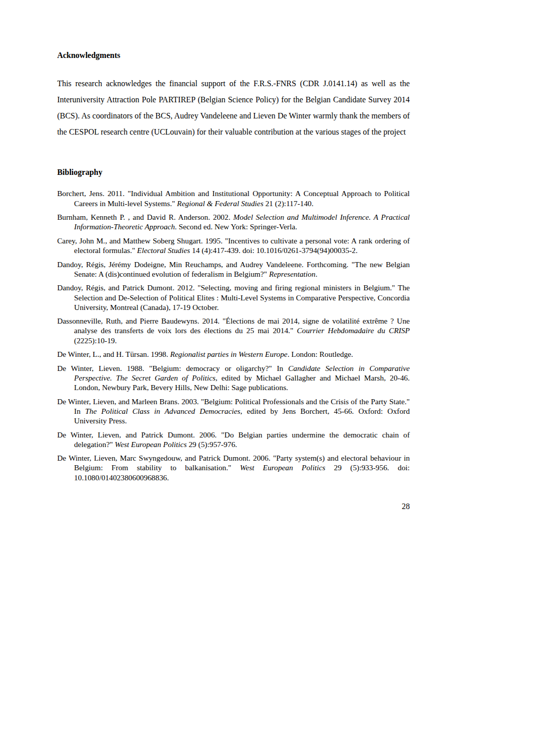Acknowledgments
This research acknowledges the financial support of the F.R.S.-FNRS (CDR J.0141.14) as well as the Interuniversity Attraction Pole PARTIREP (Belgian Science Policy) for the Belgian Candidate Survey 2014 (BCS). As coordinators of the BCS, Audrey Vandeleene and Lieven De Winter warmly thank the members of the CESPOL research centre (UCLouvain) for their valuable contribution at the various stages of the project
Bibliography
Borchert, Jens. 2011. "Individual Ambition and Institutional Opportunity: A Conceptual Approach to Political Careers in Multi-level Systems." Regional & Federal Studies 21 (2):117-140.
Burnham, Kenneth P. , and David R. Anderson. 2002. Model Selection and Multimodel Inference. A Practical Information-Theoretic Approach. Second ed. New York: Springer-Verla.
Carey, John M., and Matthew Soberg Shugart. 1995. "Incentives to cultivate a personal vote: A rank ordering of electoral formulas." Electoral Studies 14 (4):417-439. doi: 10.1016/0261-3794(94)00035-2.
Dandoy, Régis, Jérémy Dodeigne, Min Reuchamps, and Audrey Vandeleene. Forthcoming. "The new Belgian Senate: A (dis)continued evolution of federalism in Belgium?" Representation.
Dandoy, Régis, and Patrick Dumont. 2012. "Selecting, moving and firing regional ministers in Belgium." The Selection and De-Selection of Political Elites : Multi-Level Systems in Comparative Perspective, Concordia University, Montreal (Canada), 17-19 October.
Dassonneville, Ruth, and Pierre Baudewyns. 2014. "Élections de mai 2014, signe de volatilité extrême ? Une analyse des transferts de voix lors des élections du 25 mai 2014." Courrier Hebdomadaire du CRISP (2225):10-19.
De Winter, L., and H. Türsan. 1998. Regionalist parties in Western Europe. London: Routledge.
De Winter, Lieven. 1988. "Belgium: democracy or oligarchy?" In Candidate Selection in Comparative Perspective. The Secret Garden of Politics, edited by Michael Gallagher and Michael Marsh, 20-46. London, Newbury Park, Bevery Hills, New Delhi: Sage publications.
De Winter, Lieven, and Marleen Brans. 2003. "Belgium: Political Professionals and the Crisis of the Party State." In The Political Class in Advanced Democracies, edited by Jens Borchert, 45-66. Oxford: Oxford University Press.
De Winter, Lieven, and Patrick Dumont. 2006. "Do Belgian parties undermine the democratic chain of delegation?" West European Politics 29 (5):957-976.
De Winter, Lieven, Marc Swyngedouw, and Patrick Dumont. 2006. "Party system(s) and electoral behaviour in Belgium: From stability to balkanisation." West European Politics 29 (5):933-956. doi: 10.1080/01402380600968836.
28